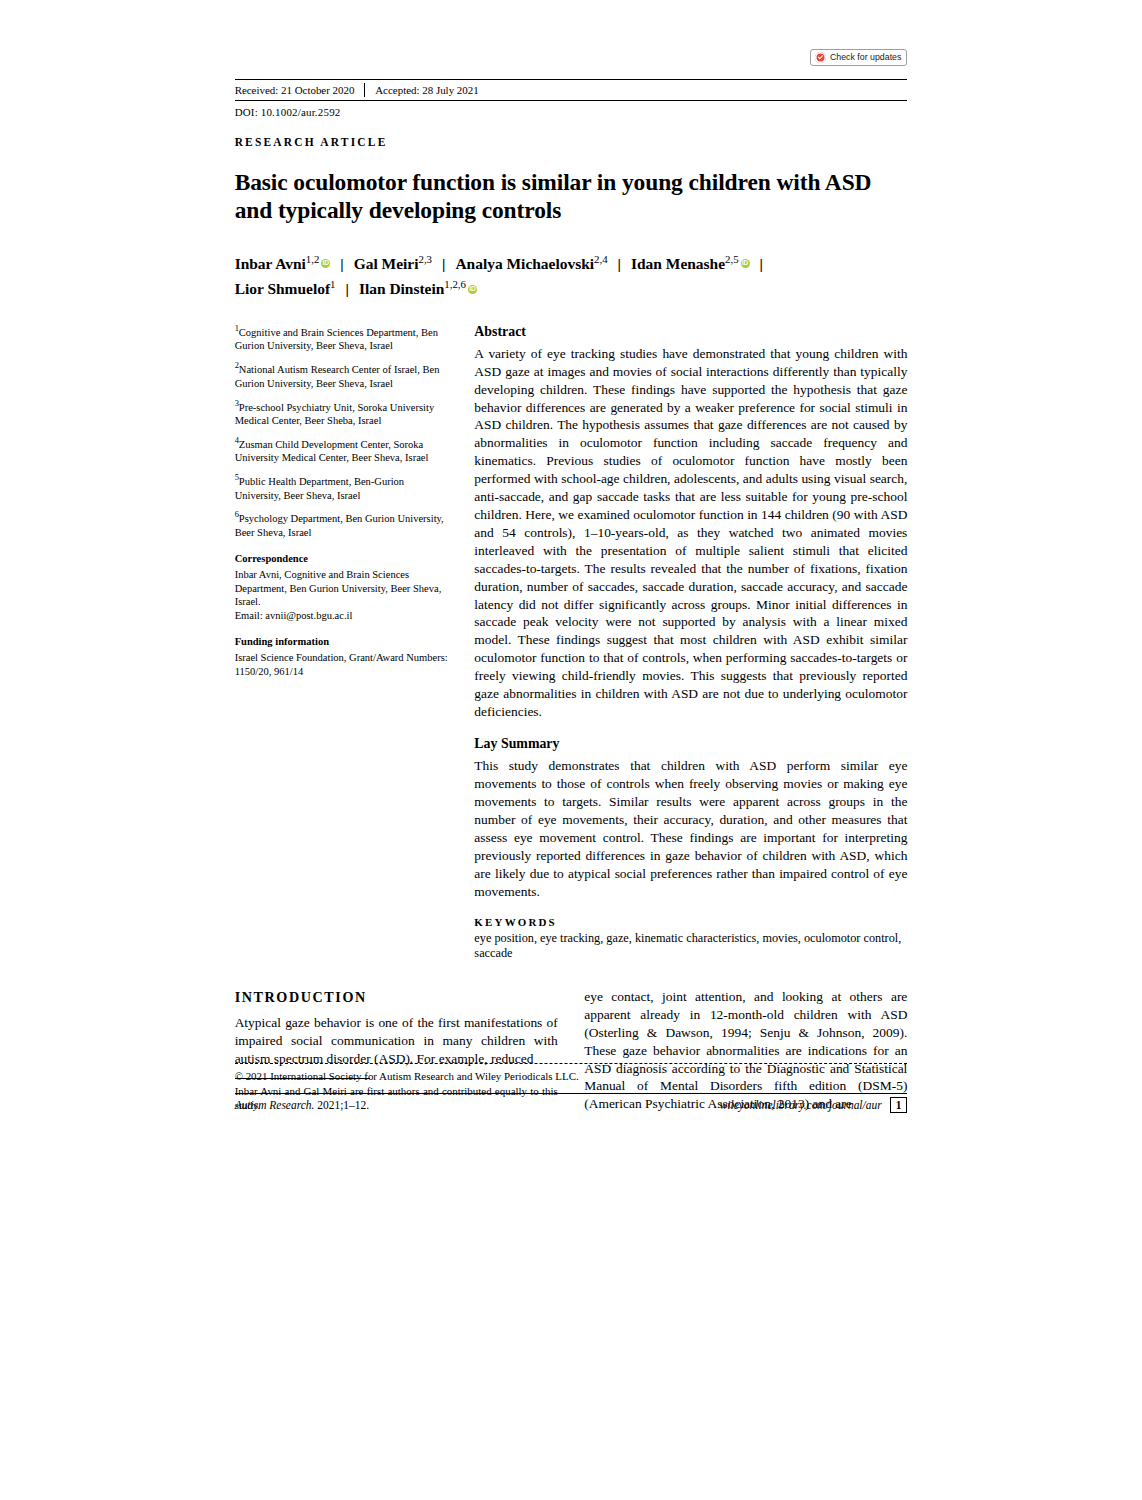Check for updates
Received: 21 October 2020
Accepted: 28 July 2021
DOI: 10.1002/aur.2592
RESEARCH ARTICLE
Basic oculomotor function is similar in young children with ASD and typically developing controls
Inbar Avni1,2 |Gal Meiri2,3|Analya Michaelovski2,4|Idan Menashe2,5 |
Lior Shmuelof1|Ilan Dinstein1,2,6
1Cognitive and Brain Sciences Department, Ben Gurion University, Beer Sheva, Israel
2National Autism Research Center of Israel, Ben Gurion University, Beer Sheva, Israel
3Pre-school Psychiatry Unit, Soroka University Medical Center, Beer Sheba, Israel
4Zusman Child Development Center, Soroka University Medical Center, Beer Sheva, Israel
5Public Health Department, Ben-Gurion University, Beer Sheva, Israel
6Psychology Department, Ben Gurion University, Beer Sheva, Israel
Correspondence
Inbar Avni, Cognitive and Brain Sciences Department, Ben Gurion University, Beer Sheva, Israel.
Email: avnii@post.bgu.ac.il
Funding information
Israel Science Foundation, Grant/Award Numbers: 1150/20, 961/14
Abstract
A variety of eye tracking studies have demonstrated that young children with ASD gaze at images and movies of social interactions differently than typically developing children. These findings have supported the hypothesis that gaze behavior differences are generated by a weaker preference for social stimuli in ASD children. The hypothesis assumes that gaze differences are not caused by abnormalities in oculomotor function including saccade frequency and kinematics. Previous studies of oculomotor function have mostly been performed with school-age children, adolescents, and adults using visual search, anti-saccade, and gap saccade tasks that are less suitable for young pre-school children. Here, we examined oculomotor function in 144 children (90 with ASD and 54 controls), 1–10-years-old, as they watched two animated movies interleaved with the presentation of multiple salient stimuli that elicited saccades-to-targets. The results revealed that the number of fixations, fixation duration, number of saccades, saccade duration, saccade accuracy, and saccade latency did not differ significantly across groups. Minor initial differences in saccade peak velocity were not supported by analysis with a linear mixed model. These findings suggest that most children with ASD exhibit similar oculomotor function to that of controls, when performing saccades-to-targets or freely viewing child-friendly movies. This suggests that previously reported gaze abnormalities in children with ASD are not due to underlying oculomotor deficiencies.
Lay Summary
This study demonstrates that children with ASD perform similar eye movements to those of controls when freely observing movies or making eye movements to targets. Similar results were apparent across groups in the number of eye movements, their accuracy, duration, and other measures that assess eye movement control. These findings are important for interpreting previously reported differences in gaze behavior of children with ASD, which are likely due to atypical social preferences rather than impaired control of eye movements.
KEYWORDS
eye position, eye tracking, gaze, kinematic characteristics, movies, oculomotor control, saccade
INTRODUCTION
Atypical gaze behavior is one of the first manifestations of impaired social communication in many children with autism spectrum disorder (ASD). For example, reduced
Inbar Avni and Gal Meiri are first authors and contributed equally to this study.
eye contact, joint attention, and looking at others are apparent already in 12-month-old children with ASD (Osterling & Dawson, 1994; Senju & Johnson, 2009). These gaze behavior abnormalities are indications for an ASD diagnosis according to the Diagnostic and Statistical Manual of Mental Disorders fifth edition (DSM-5) (American Psychiatric Association, 2013) and are
© 2021 International Society for Autism Research and Wiley Periodicals LLC.
Autism Research. 2021;1–12. wileyonlinelibrary.com/journal/aur 1